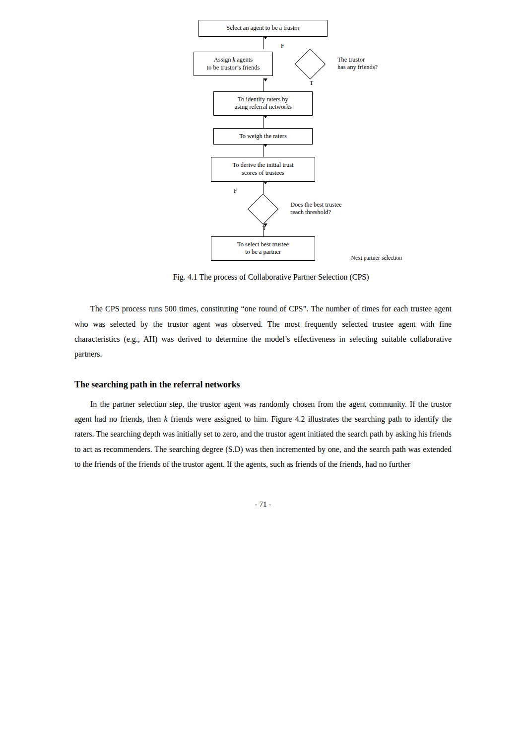Select an agent to be a trustor
Assign k agents
to be trustor’s friends
The trustor
has any friends?
F T
To identify raters by
using referral networks
To weigh the raters
To derive the initial trust
scores of trustees
Does the best trustee
reach threshold?
F T
To select best trustee
to be a partner
Next partner-selection
Fig. 4.1 The process of Collaborative Partner Selection (CPS)
The CPS process runs 500 times, constituting “one round of CPS”. The number of times for each trustee agent who was selected by the trustor agent was observed. The most frequently selected trustee agent with fine characteristics (e.g., AH) was derived to determine the model’s effectiveness in selecting suitable collaborative partners.
The searching path in the referral networks
In the partner selection step, the trustor agent was randomly chosen from the agent community. If the trustor agent had no friends, then k friends were assigned to him. Figure 4.2 illustrates the searching path to identify the raters. The searching depth was initially set to zero, and the trustor agent initiated the search path by asking his friends to act as recommenders. The searching degree (S.D) was then incremented by one, and the search path was extended to the friends of the friends of the trustor agent. If the agents, such as friends of the friends, had no further
- 71 -